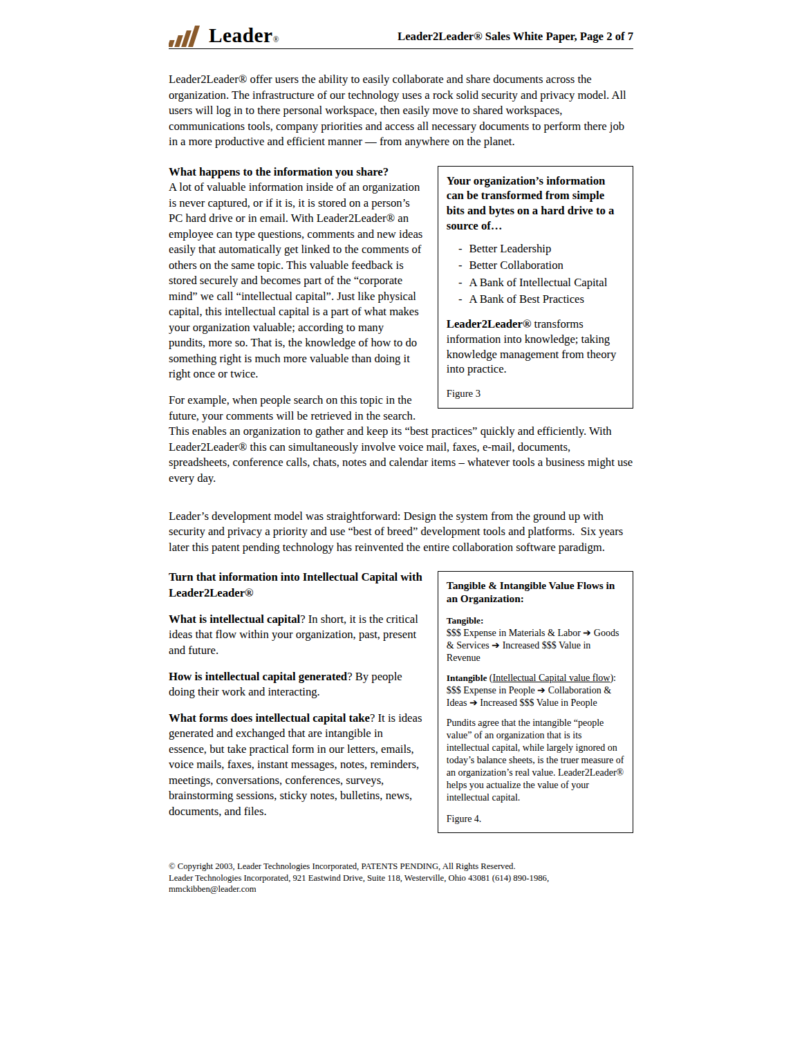Leader®
Leader2Leader® Sales White Paper, Page 2 of 7
Leader2Leader® offer users the ability to easily collaborate and share documents across the organization. The infrastructure of our technology uses a rock solid security and privacy model. All users will log in to there personal workspace, then easily move to shared workspaces, communications tools, company priorities and access all necessary documents to perform there job in a more productive and efficient manner — from anywhere on the planet.
Your organization’s information can be transformed from simple bits and bytes on a hard drive to a source of…
Better Leadership
Better Collaboration
A Bank of Intellectual Capital
A Bank of Best Practices
Leader2Leader® transforms information into knowledge; taking knowledge management from theory into practice.
Figure 3
What happens to the information you share?
A lot of valuable information inside of an organization is never captured, or if it is, it is stored on a person’s PC hard drive or in email. With Leader2Leader® an employee can type questions, comments and new ideas easily that automatically get linked to the comments of others on the same topic. This valuable feedback is stored securely and becomes part of the “corporate mind” we call “intellectual capital”. Just like physical capital, this intellectual capital is a part of what makes your organization valuable; according to many pundits, more so. That is, the knowledge of how to do something right is much more valuable than doing it right once or twice.
For example, when people search on this topic in the future, your comments will be retrieved in the search. This enables an organization to gather and keep its “best practices” quickly and efficiently. With Leader2Leader® this can simultaneously involve voice mail, faxes, e-mail, documents, spreadsheets, conference calls, chats, notes and calendar items – whatever tools a business might use every day.
Leader’s development model was straightforward: Design the system from the ground up with security and privacy a priority and use “best of breed” development tools and platforms. Six years later this patent pending technology has reinvented the entire collaboration software paradigm.
Tangible & Intangible Value Flows in an Organization:
Tangible:
$$$ Expense in Materials & Labor ➔ Goods & Services ➔ Increased $$$ Value in Revenue
Intangible (Intellectual Capital value flow):
$$$ Expense in People ➔ Collaboration & Ideas ➔ Increased $$$ Value in People
Pundits agree that the intangible “people value” of an organization that is its intellectual capital, while largely ignored on today’s balance sheets, is the truer measure of an organization’s real value. Leader2Leader® helps you actualize the value of your intellectual capital.
Figure 4.
Turn that information into Intellectual Capital with Leader2Leader®
What is intellectual capital? In short, it is the critical ideas that flow within your organization, past, present and future.
How is intellectual capital generated? By people doing their work and interacting.
What forms does intellectual capital take? It is ideas generated and exchanged that are intangible in essence, but take practical form in our letters, emails, voice mails, faxes, instant messages, notes, reminders, meetings, conversations, conferences, surveys, brainstorming sessions, sticky notes, bulletins, news, documents, and files.
© Copyright 2003, Leader Technologies Incorporated, PATENTS PENDING, All Rights Reserved.
Leader Technologies Incorporated, 921 Eastwind Drive, Suite 118, Westerville, Ohio 43081 (614) 890-1986, mmckibben@leader.com